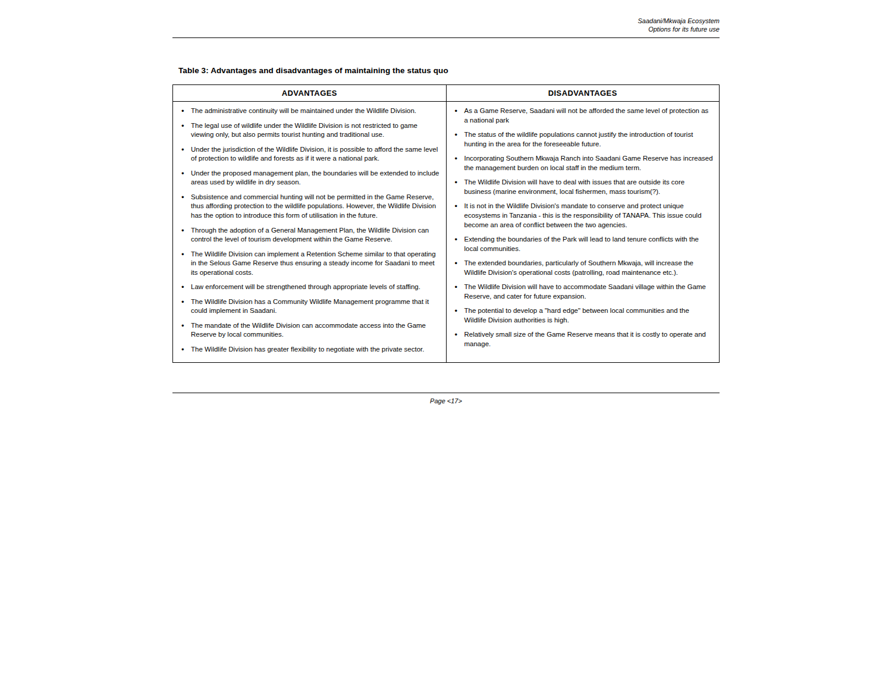Saadani/Mkwaja Ecosystem
Options for its future use
Table 3: Advantages and disadvantages of maintaining the status quo
| ADVANTAGES | DISADVANTAGES |
| --- | --- |
| The administrative continuity will be maintained under the Wildlife Division. The legal use of wildlife under the Wildlife Division is not restricted to game viewing only, but also permits tourist hunting and traditional use. Under the jurisdiction of the Wildlife Division, it is possible to afford the same level of protection to wildlife and forests as if it were a national park. Under the proposed management plan, the boundaries will be extended to include areas used by wildlife in dry season. Subsistence and commercial hunting will not be permitted in the Game Reserve, thus affording protection to the wildlife populations. However, the Wildlife Division has the option to introduce this form of utilisation in the future. Through the adoption of a General Management Plan, the Wildlife Division can control the level of tourism development within the Game Reserve. The Wildlife Division can implement a Retention Scheme similar to that operating in the Selous Game Reserve thus ensuring a steady income for Saadani to meet its operational costs. Law enforcement will be strengthened through appropriate levels of staffing. The Wildlife Division has a Community Wildlife Management programme that it could implement in Saadani. The mandate of the Wildlife Division can accommodate access into the Game Reserve by local communities. The Wildlife Division has greater flexibility to negotiate with the private sector. | As a Game Reserve, Saadani will not be afforded the same level of protection as a national park The status of the wildlife populations cannot justify the introduction of tourist hunting in the area for the foreseeable future. Incorporating Southern Mkwaja Ranch into Saadani Game Reserve has increased the management burden on local staff in the medium term. The Wildlife Division will have to deal with issues that are outside its core business (marine environment, local fishermen, mass tourism(?). It is not in the Wildlife Division's mandate to conserve and protect unique ecosystems in Tanzania - this is the responsibility of TANAPA. This issue could become an area of conflict between the two agencies. Extending the boundaries of the Park will lead to land tenure conflicts with the local communities. The extended boundaries, particularly of Southern Mkwaja, will increase the Wildlife Division's operational costs (patrolling, road maintenance etc.). The Wildlife Division will have to accommodate Saadani village within the Game Reserve, and cater for future expansion. The potential to develop a "hard edge" between local communities and the Wildlife Division authorities is high. Relatively small size of the Game Reserve means that it is costly to operate and manage. |
Page <17>